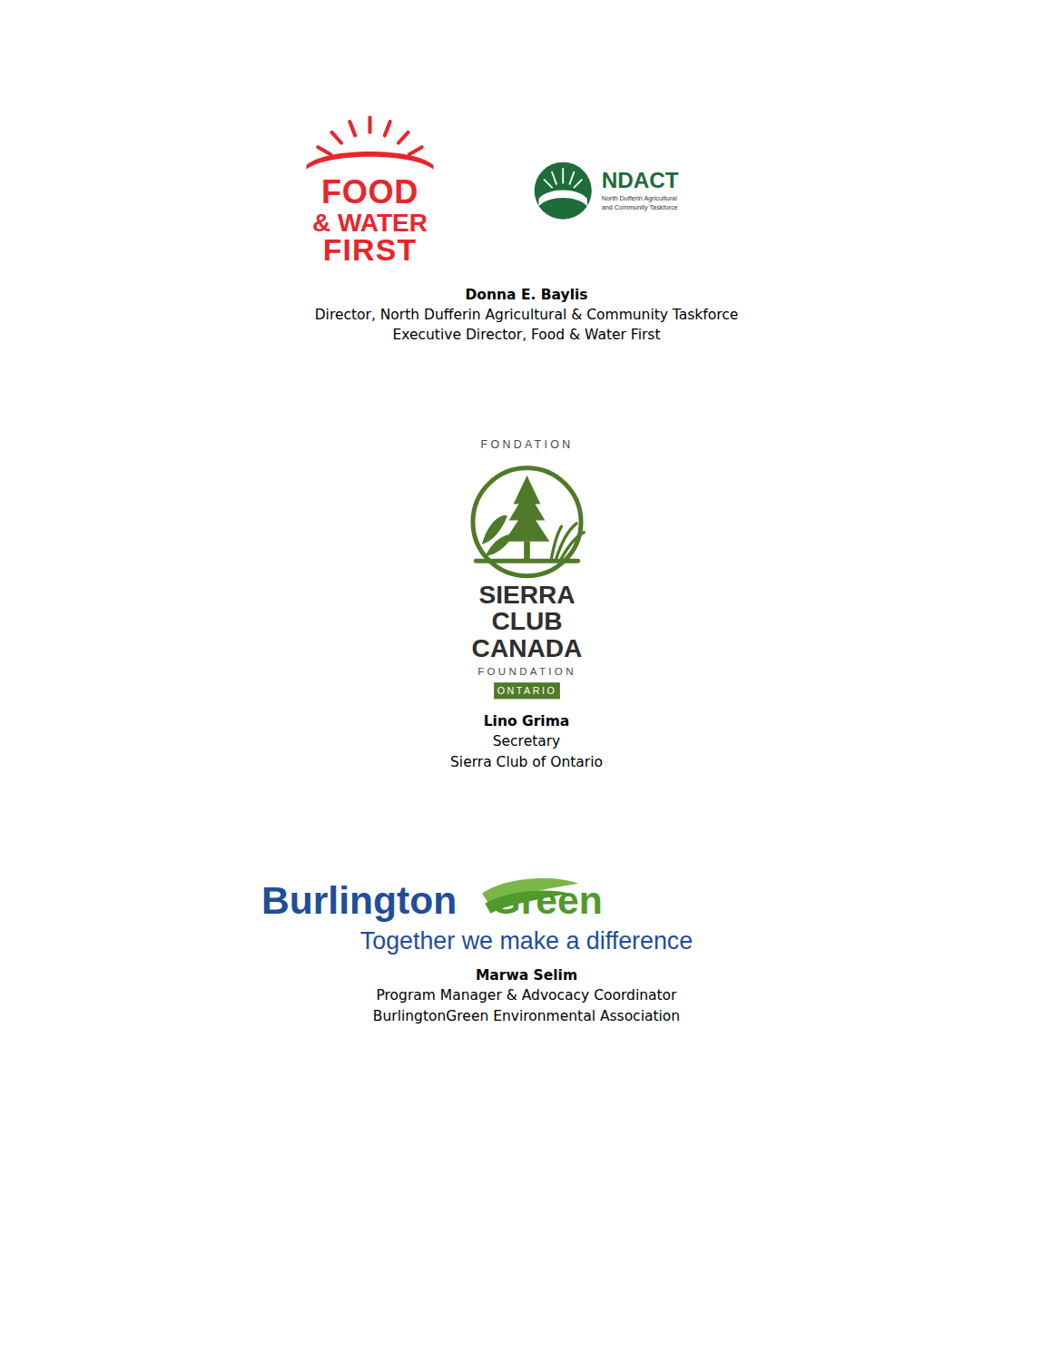FOOD & WATER FIRST NDACT North Dufferin Agricultural and Community Taskforce
Donna E. Baylis
Director, North Dufferin Agricultural & Community Taskforce
Executive Director, Food & Water First
FONDATION SIERRA CLUB CANADA FOUNDATION ONTARIO
Lino Grima
Secretary
Sierra Club of Ontario
Burlington Green Together we make a difference
Marwa Selim
Program Manager & Advocacy Coordinator
BurlingtonGreen Environmental Association